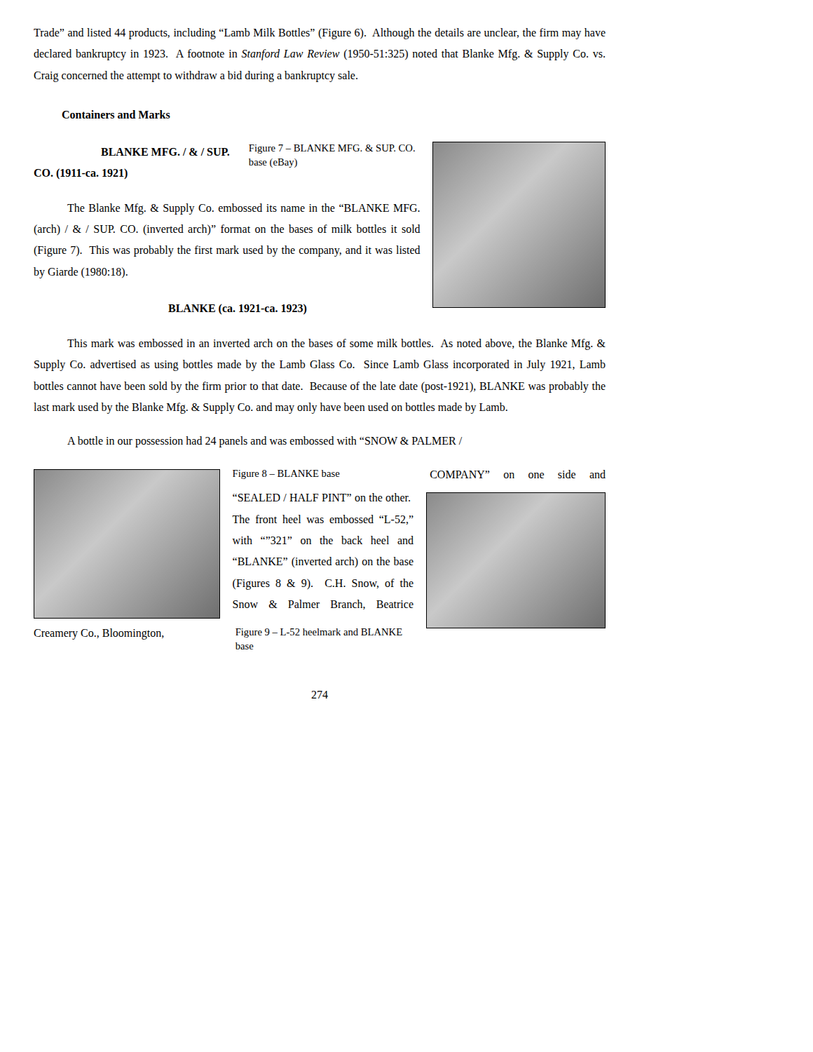Trade” and listed 44 products, including “Lamb Milk Bottles” (Figure 6). Although the details are unclear, the firm may have declared bankruptcy in 1923. A footnote in Stanford Law Review (1950-51:325) noted that Blanke Mfg. & Supply Co. vs. Craig concerned the attempt to withdraw a bid during a bankruptcy sale.
Containers and Marks
Figure 7 – BLANKE MFG. & SUP. CO. base (eBay)
BLANKE MFG. / & / SUP. CO. (1911-ca. 1921)
The Blanke Mfg. & Supply Co. embossed its name in the “BLANKE MFG. (arch) / & / SUP. CO. (inverted arch)” format on the bases of milk bottles it sold (Figure 7). This was probably the first mark used by the company, and it was listed by Giarde (1980:18).
BLANKE (ca. 1921-ca. 1923)
This mark was embossed in an inverted arch on the bases of some milk bottles. As noted above, the Blanke Mfg. & Supply Co. advertised as using bottles made by the Lamb Glass Co. Since Lamb Glass incorporated in July 1921, Lamb bottles cannot have been sold by the firm prior to that date. Because of the late date (post-1921), BLANKE was probably the last mark used by the Blanke Mfg. & Supply Co. and may only have been used on bottles made by Lamb.
A bottle in our possession had 24 panels and was embossed with “SNOW & PALMER /
Figure 8 – BLANKE base
Figure 9 – L-52 heelmark and BLANKE base
COMPANY” on one side and “SEALED / HALF PINT” on the other. The front heel was embossed “L-52,” with “”321” on the back heel and “BLANKE” (inverted arch) on the base (Figures 8 & 9). C.H. Snow, of the Snow & Palmer Branch, Beatrice Creamery Co., Bloomington,
274